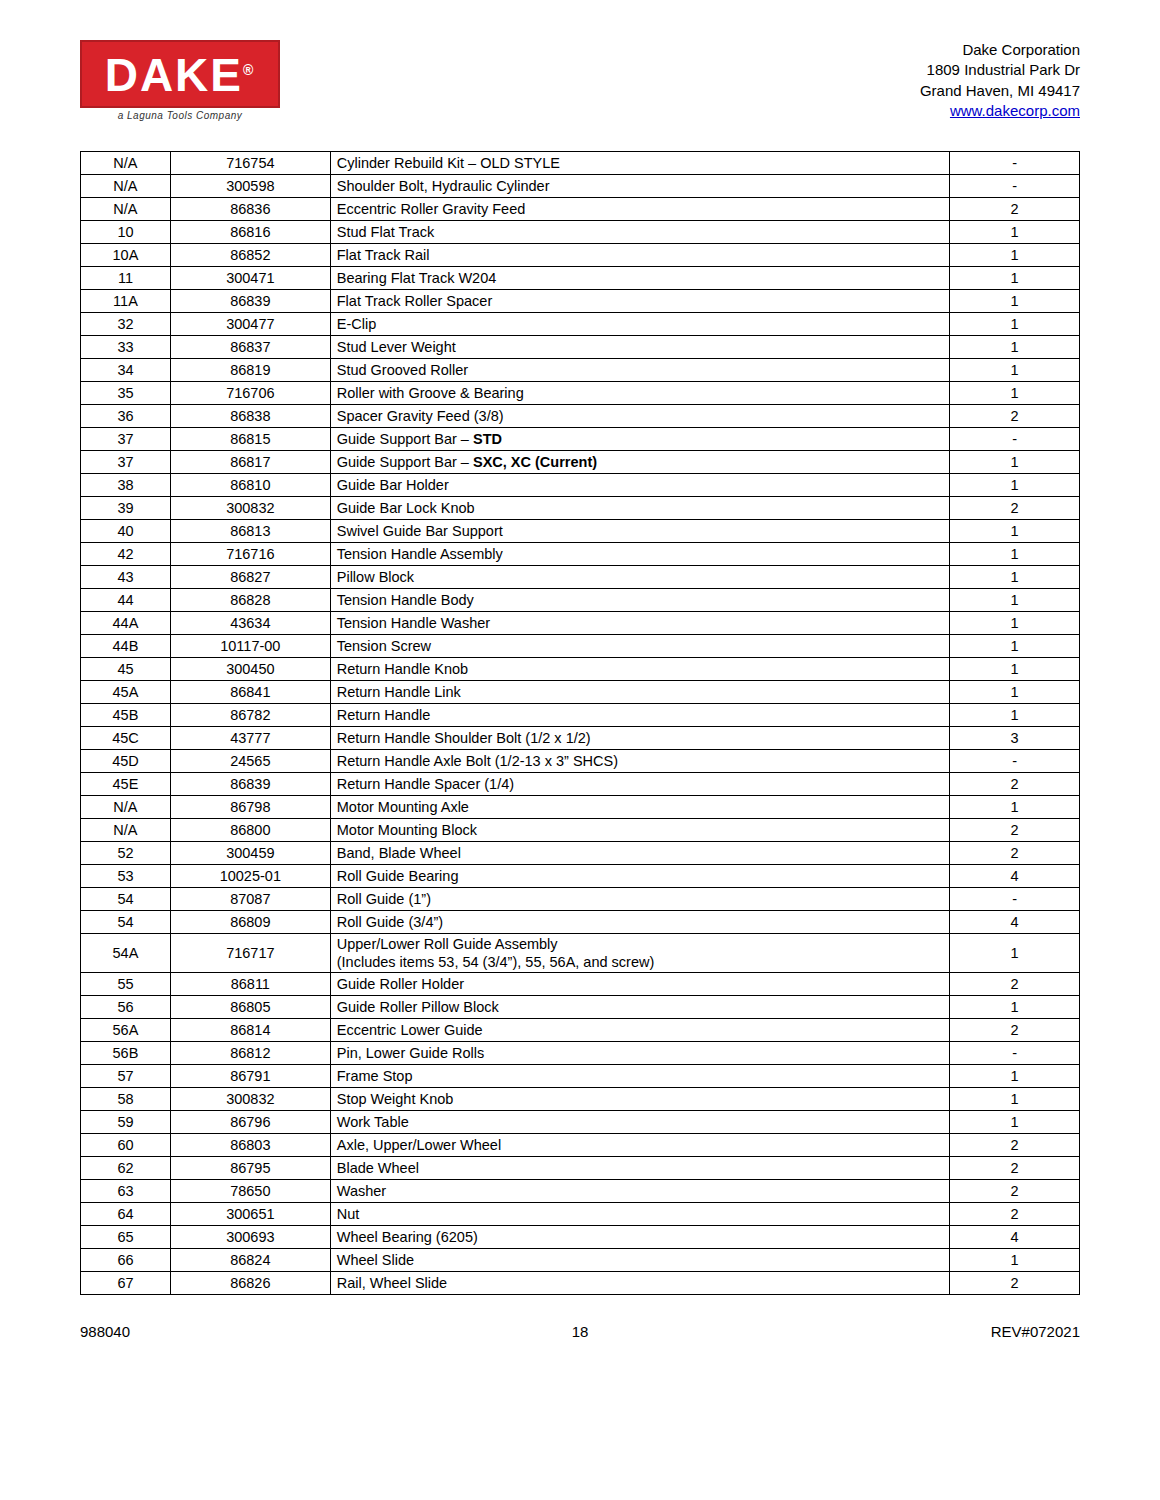DAKE®
a Laguna Tools Company
Dake Corporation
1809 Industrial Park Dr
Grand Haven, MI 49417
www.dakecorp.com
| N/A | 716754 | Cylinder Rebuild Kit – OLD STYLE | - |
| N/A | 300598 | Shoulder Bolt, Hydraulic Cylinder | - |
| N/A | 86836 | Eccentric Roller Gravity Feed | 2 |
| 10 | 86816 | Stud Flat Track | 1 |
| 10A | 86852 | Flat Track Rail | 1 |
| 11 | 300471 | Bearing Flat Track W204 | 1 |
| 11A | 86839 | Flat Track Roller Spacer | 1 |
| 32 | 300477 | E-Clip | 1 |
| 33 | 86837 | Stud Lever Weight | 1 |
| 34 | 86819 | Stud Grooved Roller | 1 |
| 35 | 716706 | Roller with Groove & Bearing | 1 |
| 36 | 86838 | Spacer Gravity Feed (3/8) | 2 |
| 37 | 86815 | Guide Support Bar – STD | - |
| 37 | 86817 | Guide Support Bar – SXC, XC (Current) | 1 |
| 38 | 86810 | Guide Bar Holder | 1 |
| 39 | 300832 | Guide Bar Lock Knob | 2 |
| 40 | 86813 | Swivel Guide Bar Support | 1 |
| 42 | 716716 | Tension Handle Assembly | 1 |
| 43 | 86827 | Pillow Block | 1 |
| 44 | 86828 | Tension Handle Body | 1 |
| 44A | 43634 | Tension Handle Washer | 1 |
| 44B | 10117-00 | Tension Screw | 1 |
| 45 | 300450 | Return Handle Knob | 1 |
| 45A | 86841 | Return Handle Link | 1 |
| 45B | 86782 | Return Handle | 1 |
| 45C | 43777 | Return Handle Shoulder Bolt (1/2 x 1/2) | 3 |
| 45D | 24565 | Return Handle Axle Bolt (1/2-13 x 3” SHCS) | - |
| 45E | 86839 | Return Handle Spacer (1/4) | 2 |
| N/A | 86798 | Motor Mounting Axle | 1 |
| N/A | 86800 | Motor Mounting Block | 2 |
| 52 | 300459 | Band, Blade Wheel | 2 |
| 53 | 10025-01 | Roll Guide Bearing | 4 |
| 54 | 87087 | Roll Guide (1”) | - |
| 54 | 86809 | Roll Guide (3/4”) | 4 |
| 54A | 716717 | Upper/Lower Roll Guide Assembly (Includes items 53, 54 (3/4”), 55, 56A, and screw) | 1 |
| 55 | 86811 | Guide Roller Holder | 2 |
| 56 | 86805 | Guide Roller Pillow Block | 1 |
| 56A | 86814 | Eccentric Lower Guide | 2 |
| 56B | 86812 | Pin, Lower Guide Rolls | - |
| 57 | 86791 | Frame Stop | 1 |
| 58 | 300832 | Stop Weight Knob | 1 |
| 59 | 86796 | Work Table | 1 |
| 60 | 86803 | Axle, Upper/Lower Wheel | 2 |
| 62 | 86795 | Blade Wheel | 2 |
| 63 | 78650 | Washer | 2 |
| 64 | 300651 | Nut | 2 |
| 65 | 300693 | Wheel Bearing (6205) | 4 |
| 66 | 86824 | Wheel Slide | 1 |
| 67 | 86826 | Rail, Wheel Slide | 2 |
988040
18
REV#072021